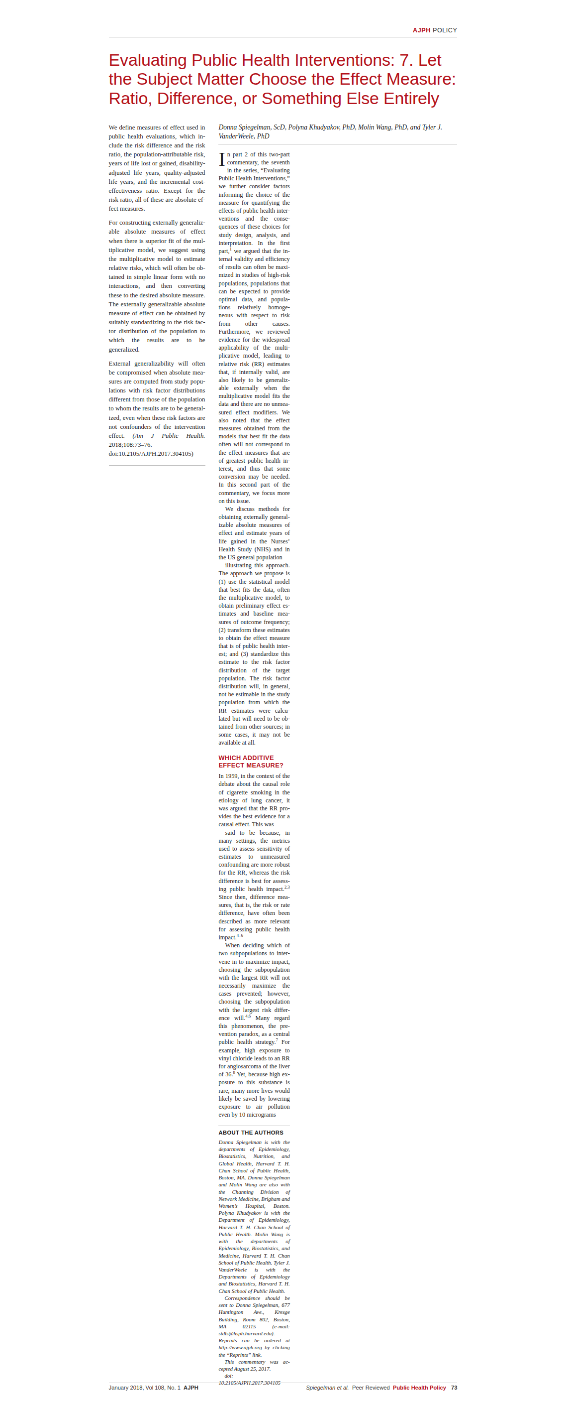AJPH POLICY
Evaluating Public Health Interventions: 7. Let the Subject Matter Choose the Effect Measure: Ratio, Difference, or Something Else Entirely
We define measures of effect used in public health evaluations, which include the risk difference and the risk ratio, the population-attributable risk, years of life lost or gained, disability-adjusted life years, quality-adjusted life years, and the incremental cost-effectiveness ratio. Except for the risk ratio, all of these are absolute effect measures.
For constructing externally generalizable absolute measures of effect when there is superior fit of the multiplicative model, we suggest using the multiplicative model to estimate relative risks, which will often be obtained in simple linear form with no interactions, and then converting these to the desired absolute measure. The externally generalizable absolute measure of effect can be obtained by suitably standardizing to the risk factor distribution of the population to which the results are to be generalized.
External generalizability will often be compromised when absolute measures are computed from study populations with risk factor distributions different from those of the population to whom the results are to be generalized, even when these risk factors are not confounders of the intervention effect. (Am J Public Health. 2018;108:73–76. doi:10.2105/AJPH.2017.304105)
Donna Spiegelman, ScD, Polyna Khudyakov, PhD, Molin Wang, PhD, and Tyler J. VanderWeele, PhD
In part 2 of this two-part commentary, the seventh in the series, “Evaluating Public Health Interventions,” we further consider factors informing the choice of the measure for quantifying the effects of public health interventions and the consequences of these choices for study design, analysis, and interpretation. In the first part,1 we argued that the internal validity and efficiency of results can often be maximized in studies of high-risk populations, populations that can be expected to provide optimal data, and populations relatively homogeneous with respect to risk from other causes. Furthermore, we reviewed evidence for the widespread applicability of the multiplicative model, leading to relative risk (RR) estimates that, if internally valid, are also likely to be generalizable externally when the multiplicative model fits the data and there are no unmeasured effect modifiers. We also noted that the effect measures obtained from the models that best fit the data often will not correspond to the effect measures that are of greatest public health interest, and thus that some conversion may be needed. In this second part of the commentary, we focus more on this issue.
We discuss methods for obtaining externally generalizable absolute measures of effect and estimate years of life gained in the Nurses’ Health Study (NHS) and in the US general population
illustrating this approach. The approach we propose is (1) use the statistical model that best fits the data, often the multiplicative model, to obtain preliminary effect estimates and baseline measures of outcome frequency; (2) transform these estimates to obtain the effect measure that is of public health interest; and (3) standardize this estimate to the risk factor distribution of the target population. The risk factor distribution will, in general, not be estimable in the study population from which the RR estimates were calculated but will need to be obtained from other sources; in some cases, it may not be available at all.
Which Additive Effect Measure?
In 1959, in the context of the debate about the causal role of cigarette smoking in the etiology of lung cancer, it was argued that the RR provides the best evidence for a causal effect. This was
said to be because, in many settings, the metrics used to assess sensitivity of estimates to unmeasured confounding are more robust for the RR, whereas the risk difference is best for assessing public health impact.2,3 Since then, difference measures, that is, the risk or rate difference, have often been described as more relevant for assessing public health impact.4–6
When deciding which of two subpopulations to intervene in to maximize impact, choosing the subpopulation with the largest RR will not necessarily maximize the cases prevented; however, choosing the subpopulation with the largest risk difference will.4,6 Many regard this phenomenon, the prevention paradox, as a central public health strategy.7 For example, high exposure to vinyl chloride leads to an RR for angiosarcoma of the liver of 36.8 Yet, because high exposure to this substance is rare, many more lives would likely be saved by lowering exposure to air pollution even by 10 micrograms
About the Authors
Donna Spiegelman is with the departments of Epidemiology, Biostatistics, Nutrition, and Global Health, Harvard T. H. Chan School of Public Health, Boston, MA. Donna Spiegelman and Molin Wang are also with the Channing Division of Network Medicine, Brigham and Women’s Hospital, Boston. Polyna Khudyakov is with the Department of Epidemiology, Harvard T. H. Chan School of Public Health. Molin Wang is with the departments of Epidemiology, Biostatistics, and Medicine, Harvard T. H. Chan School of Public Health. Tyler J. VanderWeele is with the Departments of Epidemiology and Biostatistics, Harvard T. H. Chan School of Public Health.
Correspondence should be sent to Donna Spiegelman, 677 Huntington Ave., Kresge Building, Room 802, Boston, MA 02115 (e-mail: stdls@hsph.harvard.edu). Reprints can be ordered at http://www.ajph.org by clicking the “Reprints” link.
This commentary was accepted August 25, 2017.
doi: 10.2105/AJPH.2017.304105
January 2018, Vol 108, No. 1 AJPH
Spiegelman et al. Peer Reviewed Public Health Policy 73